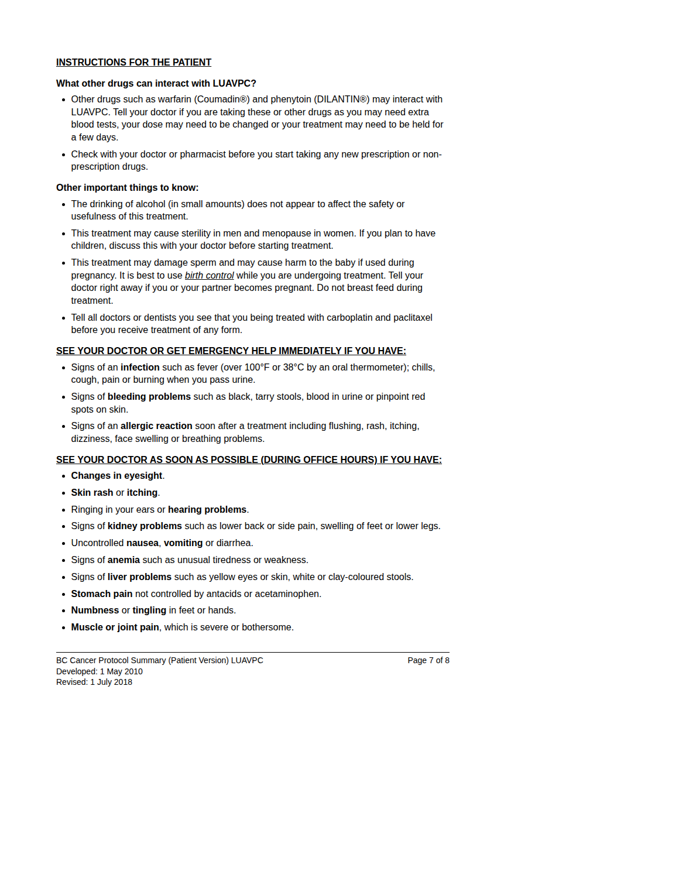INSTRUCTIONS FOR THE PATIENT
What other drugs can interact with LUAVPC?
Other drugs such as warfarin (Coumadin®) and phenytoin (DILANTIN®) may interact with LUAVPC. Tell your doctor if you are taking these or other drugs as you may need extra blood tests, your dose may need to be changed or your treatment may need to be held for a few days.
Check with your doctor or pharmacist before you start taking any new prescription or non-prescription drugs.
Other important things to know:
The drinking of alcohol (in small amounts) does not appear to affect the safety or usefulness of this treatment.
This treatment may cause sterility in men and menopause in women. If you plan to have children, discuss this with your doctor before starting treatment.
This treatment may damage sperm and may cause harm to the baby if used during pregnancy. It is best to use birth control while you are undergoing treatment. Tell your doctor right away if you or your partner becomes pregnant. Do not breast feed during treatment.
Tell all doctors or dentists you see that you being treated with carboplatin and paclitaxel before you receive treatment of any form.
SEE YOUR DOCTOR OR GET EMERGENCY HELP IMMEDIATELY IF YOU HAVE:
Signs of an infection such as fever (over 100°F or 38°C by an oral thermometer); chills, cough, pain or burning when you pass urine.
Signs of bleeding problems such as black, tarry stools, blood in urine or pinpoint red spots on skin.
Signs of an allergic reaction soon after a treatment including flushing, rash, itching, dizziness, face swelling or breathing problems.
SEE YOUR DOCTOR AS SOON AS POSSIBLE (DURING OFFICE HOURS) IF YOU HAVE:
Changes in eyesight.
Skin rash or itching.
Ringing in your ears or hearing problems.
Signs of kidney problems such as lower back or side pain, swelling of feet or lower legs.
Uncontrolled nausea, vomiting or diarrhea.
Signs of anemia such as unusual tiredness or weakness.
Signs of liver problems such as yellow eyes or skin, white or clay-coloured stools.
Stomach pain not controlled by antacids or acetaminophen.
Numbness or tingling in feet or hands.
Muscle or joint pain, which is severe or bothersome.
BC Cancer Protocol Summary (Patient Version) LUAVPC
Page 7 of 8
Developed: 1 May 2010
Revised: 1 July 2018